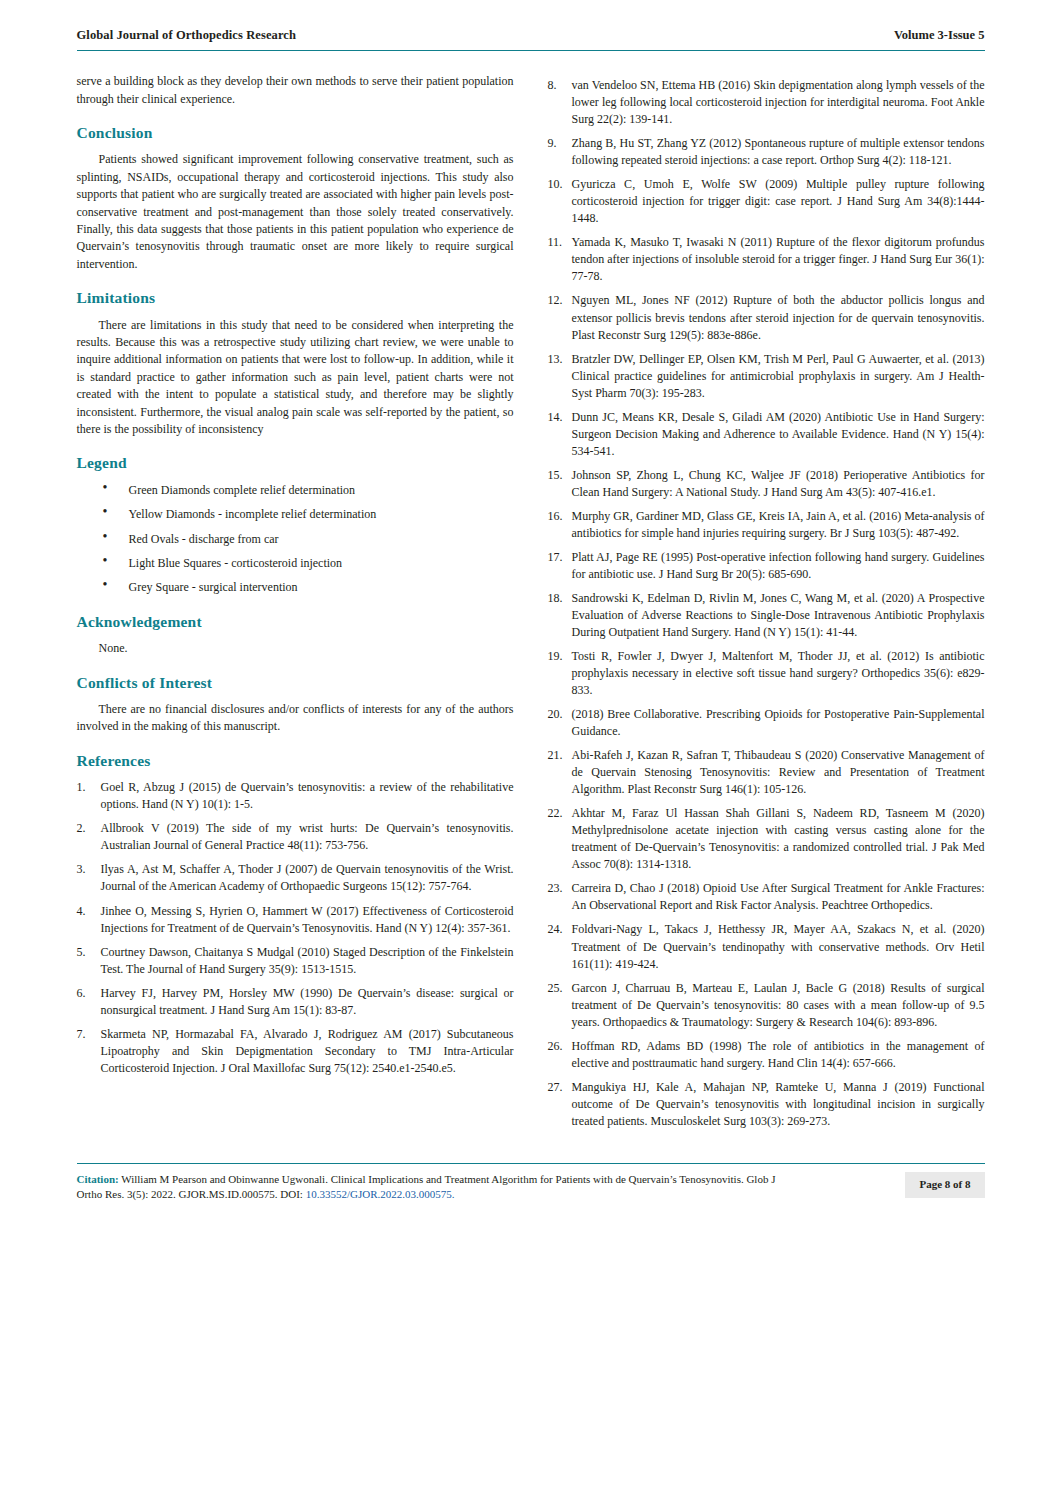Global Journal of Orthopedics Research
Volume 3-Issue 5
serve a building block as they develop their own methods to serve their patient population through their clinical experience.
Conclusion
Patients showed significant improvement following conservative treatment, such as splinting, NSAIDs, occupational therapy and corticosteroid injections. This study also supports that patient who are surgically treated are associated with higher pain levels post-conservative treatment and post-management than those solely treated conservatively. Finally, this data suggests that those patients in this patient population who experience de Quervain’s tenosynovitis through traumatic onset are more likely to require surgical intervention.
Limitations
There are limitations in this study that need to be considered when interpreting the results. Because this was a retrospective study utilizing chart review, we were unable to inquire additional information on patients that were lost to follow-up. In addition, while it is standard practice to gather information such as pain level, patient charts were not created with the intent to populate a statistical study, and therefore may be slightly inconsistent. Furthermore, the visual analog pain scale was self-reported by the patient, so there is the possibility of inconsistency
Legend
Green Diamonds complete relief determination
Yellow Diamonds - incomplete relief determination
Red Ovals - discharge from car
Light Blue Squares - corticosteroid injection
Grey Square - surgical intervention
Acknowledgement
None.
Conflicts of Interest
There are no financial disclosures and/or conflicts of interests for any of the authors involved in the making of this manuscript.
References
Goel R, Abzug J (2015) de Quervain’s tenosynovitis: a review of the rehabilitative options. Hand (N Y) 10(1): 1-5.
Allbrook V (2019) The side of my wrist hurts: De Quervain’s tenosynovitis. Australian Journal of General Practice 48(11): 753-756.
Ilyas A, Ast M, Schaffer A, Thoder J (2007) de Quervain tenosynovitis of the Wrist. Journal of the American Academy of Orthopaedic Surgeons 15(12): 757-764.
Jinhee O, Messing S, Hyrien O, Hammert W (2017) Effectiveness of Corticosteroid Injections for Treatment of de Quervain’s Tenosynovitis. Hand (N Y) 12(4): 357-361.
Courtney Dawson, Chaitanya S Mudgal (2010) Staged Description of the Finkelstein Test. The Journal of Hand Surgery 35(9): 1513-1515.
Harvey FJ, Harvey PM, Horsley MW (1990) De Quervain’s disease: surgical or nonsurgical treatment. J Hand Surg Am 15(1): 83-87.
Skarmeta NP, Hormazabal FA, Alvarado J, Rodriguez AM (2017) Subcutaneous Lipoatrophy and Skin Depigmentation Secondary to TMJ Intra-Articular Corticosteroid Injection. J Oral Maxillofac Surg 75(12): 2540.e1-2540.e5.
van Vendeloo SN, Ettema HB (2016) Skin depigmentation along lymph vessels of the lower leg following local corticosteroid injection for interdigital neuroma. Foot Ankle Surg 22(2): 139-141.
Zhang B, Hu ST, Zhang YZ (2012) Spontaneous rupture of multiple extensor tendons following repeated steroid injections: a case report. Orthop Surg 4(2): 118-121.
Gyuricza C, Umoh E, Wolfe SW (2009) Multiple pulley rupture following corticosteroid injection for trigger digit: case report. J Hand Surg Am 34(8):1444-1448.
Yamada K, Masuko T, Iwasaki N (2011) Rupture of the flexor digitorum profundus tendon after injections of insoluble steroid for a trigger finger. J Hand Surg Eur 36(1): 77-78.
Nguyen ML, Jones NF (2012) Rupture of both the abductor pollicis longus and extensor pollicis brevis tendons after steroid injection for de quervain tenosynovitis. Plast Reconstr Surg 129(5): 883e-886e.
Bratzler DW, Dellinger EP, Olsen KM, Trish M Perl, Paul G Auwaerter, et al. (2013) Clinical practice guidelines for antimicrobial prophylaxis in surgery. Am J Health-Syst Pharm 70(3): 195-283.
Dunn JC, Means KR, Desale S, Giladi AM (2020) Antibiotic Use in Hand Surgery: Surgeon Decision Making and Adherence to Available Evidence. Hand (N Y) 15(4): 534-541.
Johnson SP, Zhong L, Chung KC, Waljee JF (2018) Perioperative Antibiotics for Clean Hand Surgery: A National Study. J Hand Surg Am 43(5): 407-416.e1.
Murphy GR, Gardiner MD, Glass GE, Kreis IA, Jain A, et al. (2016) Meta-analysis of antibiotics for simple hand injuries requiring surgery. Br J Surg 103(5): 487-492.
Platt AJ, Page RE (1995) Post-operative infection following hand surgery. Guidelines for antibiotic use. J Hand Surg Br 20(5): 685-690.
Sandrowski K, Edelman D, Rivlin M, Jones C, Wang M, et al. (2020) A Prospective Evaluation of Adverse Reactions to Single-Dose Intravenous Antibiotic Prophylaxis During Outpatient Hand Surgery. Hand (N Y) 15(1): 41-44.
Tosti R, Fowler J, Dwyer J, Maltenfort M, Thoder JJ, et al. (2012) Is antibiotic prophylaxis necessary in elective soft tissue hand surgery? Orthopedics 35(6): e829-833.
(2018) Bree Collaborative. Prescribing Opioids for Postoperative Pain-Supplemental Guidance.
Abi-Rafeh J, Kazan R, Safran T, Thibaudeau S (2020) Conservative Management of de Quervain Stenosing Tenosynovitis: Review and Presentation of Treatment Algorithm. Plast Reconstr Surg 146(1): 105-126.
Akhtar M, Faraz Ul Hassan Shah Gillani S, Nadeem RD, Tasneem M (2020) Methylprednisolone acetate injection with casting versus casting alone for the treatment of De-Quervain’s Tenosynovitis: a randomized controlled trial. J Pak Med Assoc 70(8): 1314-1318.
Carreira D, Chao J (2018) Opioid Use After Surgical Treatment for Ankle Fractures: An Observational Report and Risk Factor Analysis. Peachtree Orthopedics.
Foldvari-Nagy L, Takacs J, Hetthessy JR, Mayer AA, Szakacs N, et al. (2020) Treatment of De Quervain’s tendinopathy with conservative methods. Orv Hetil 161(11): 419-424.
Garcon J, Charruau B, Marteau E, Laulan J, Bacle G (2018) Results of surgical treatment of De Quervain’s tenosynovitis: 80 cases with a mean follow-up of 9.5 years. Orthopaedics & Traumatology: Surgery & Research 104(6): 893-896.
Hoffman RD, Adams BD (1998) The role of antibiotics in the management of elective and posttraumatic hand surgery. Hand Clin 14(4): 657-666.
Mangukiya HJ, Kale A, Mahajan NP, Ramteke U, Manna J (2019) Functional outcome of De Quervain’s tenosynovitis with longitudinal incision in surgically treated patients. Musculoskelet Surg 103(3): 269-273.
Citation: William M Pearson and Obinwanne Ugwonali. Clinical Implications and Treatment Algorithm for Patients with de Quervain’s Tenosynovitis. Glob J Ortho Res. 3(5): 2022. GJOR.MS.ID.000575. DOI: 10.33552/GJOR.2022.03.000575.
Page 8 of 8